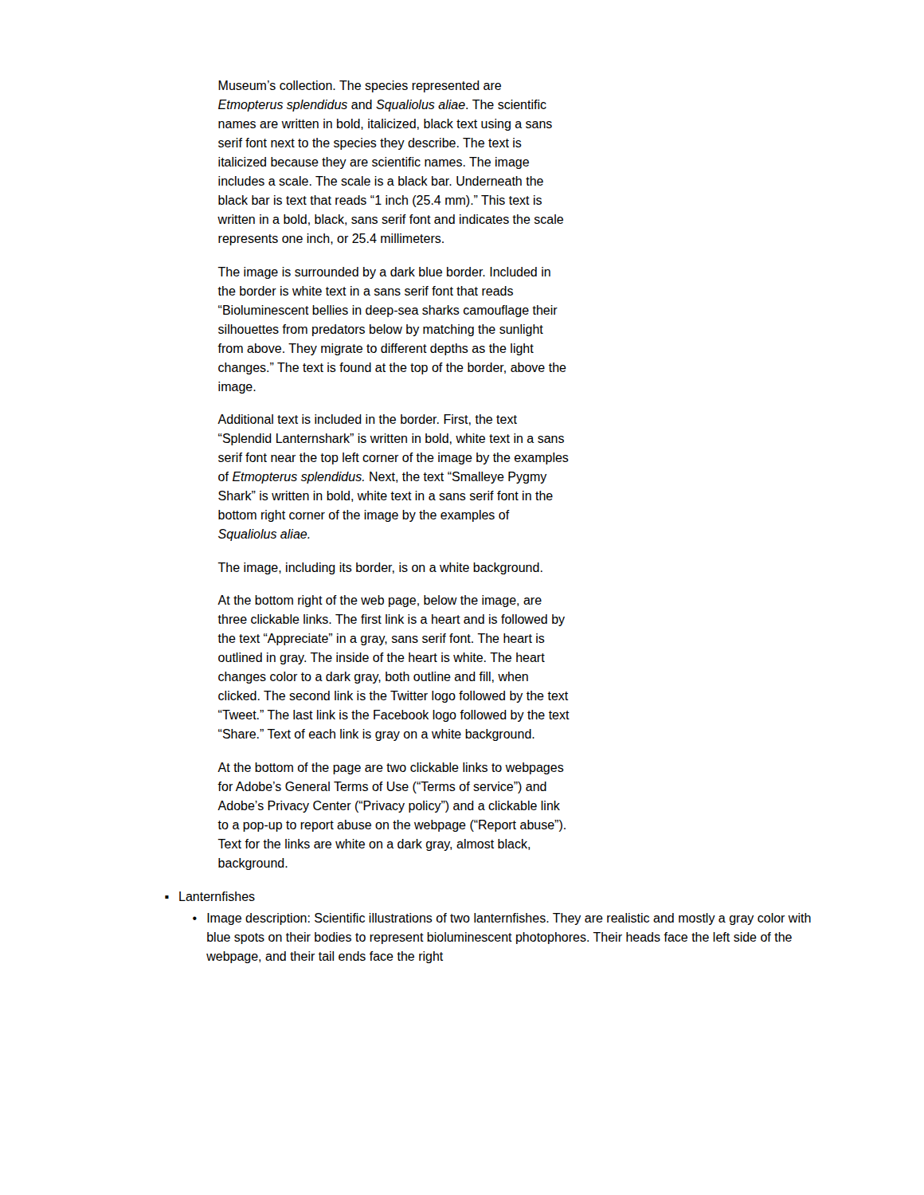Museum’s collection. The species represented are Etmopterus splendidus and Squaliolus aliae. The scientific names are written in bold, italicized, black text using a sans serif font next to the species they describe. The text is italicized because they are scientific names. The image includes a scale. The scale is a black bar. Underneath the black bar is text that reads “1 inch (25.4 mm).” This text is written in a bold, black, sans serif font and indicates the scale represents one inch, or 25.4 millimeters.
The image is surrounded by a dark blue border. Included in the border is white text in a sans serif font that reads “Bioluminescent bellies in deep-sea sharks camouflage their silhouettes from predators below by matching the sunlight from above. They migrate to different depths as the light changes.” The text is found at the top of the border, above the image.
Additional text is included in the border. First, the text “Splendid Lanternshark” is written in bold, white text in a sans serif font near the top left corner of the image by the examples of Etmopterus splendidus. Next, the text “Smalleye Pygmy Shark” is written in bold, white text in a sans serif font in the bottom right corner of the image by the examples of Squaliolus aliae.
The image, including its border, is on a white background.
At the bottom right of the web page, below the image, are three clickable links. The first link is a heart and is followed by the text “Appreciate” in a gray, sans serif font. The heart is outlined in gray. The inside of the heart is white. The heart changes color to a dark gray, both outline and fill, when clicked. The second link is the Twitter logo followed by the text “Tweet.” The last link is the Facebook logo followed by the text “Share.” Text of each link is gray on a white background.
At the bottom of the page are two clickable links to webpages for Adobe’s General Terms of Use (“Terms of service”) and Adobe’s Privacy Center (“Privacy policy”) and a clickable link to a pop-up to report abuse on the webpage (“Report abuse”). Text for the links are white on a dark gray, almost black, background.
Lanternfishes
Image description: Scientific illustrations of two lanternfishes. They are realistic and mostly a gray color with blue spots on their bodies to represent bioluminescent photophores. Their heads face the left side of the webpage, and their tail ends face the right